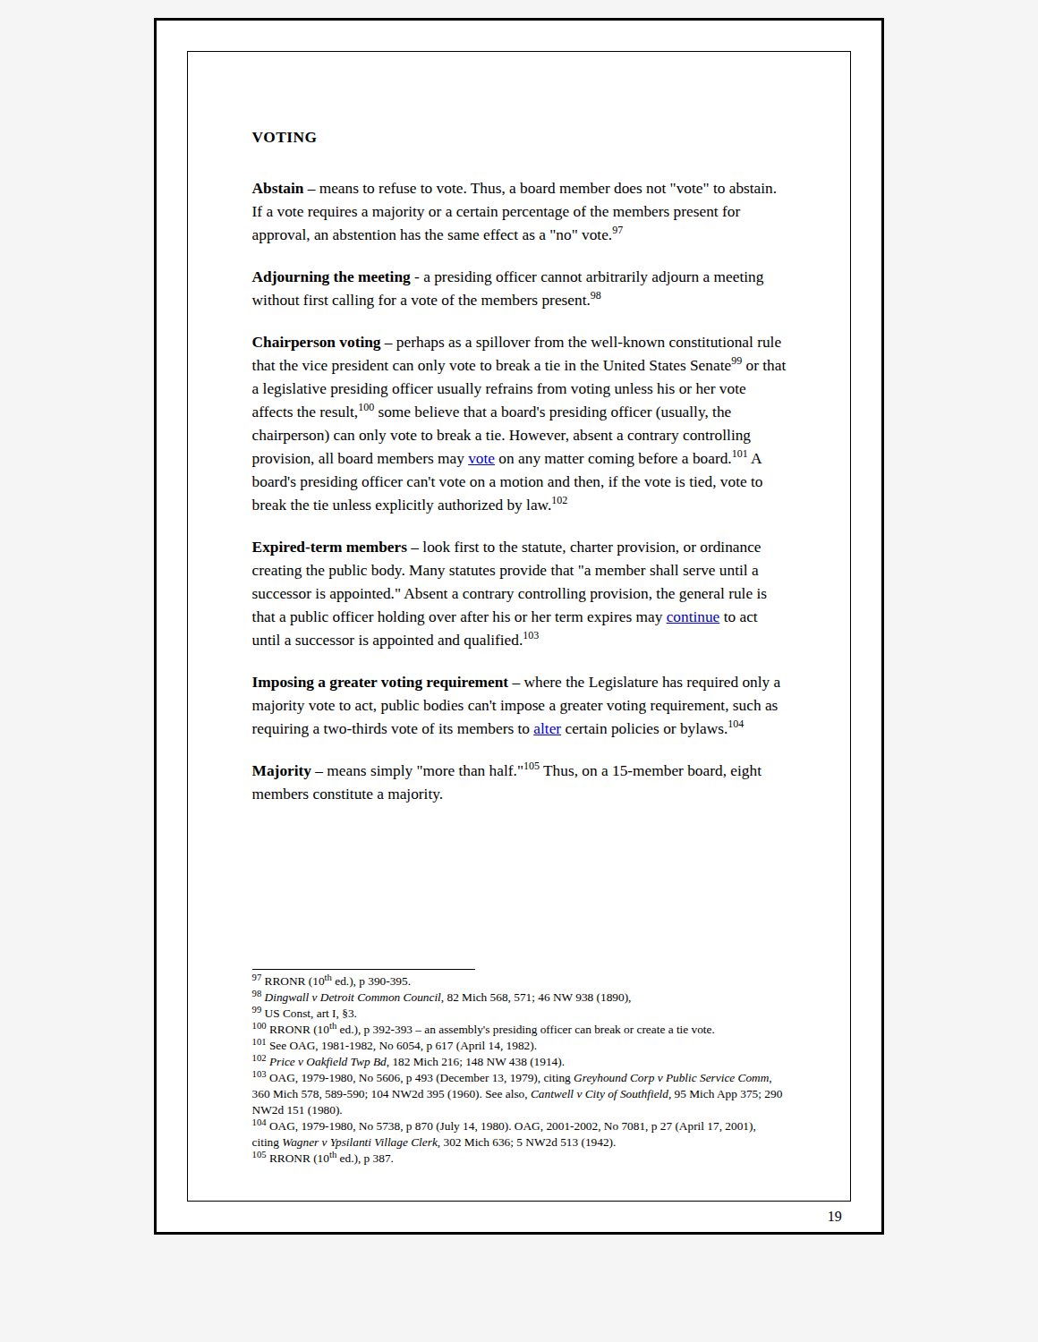VOTING
Abstain – means to refuse to vote. Thus, a board member does not "vote" to abstain. If a vote requires a majority or a certain percentage of the members present for approval, an abstention has the same effect as a "no" vote.97
Adjourning the meeting - a presiding officer cannot arbitrarily adjourn a meeting without first calling for a vote of the members present.98
Chairperson voting – perhaps as a spillover from the well-known constitutional rule that the vice president can only vote to break a tie in the United States Senate99 or that a legislative presiding officer usually refrains from voting unless his or her vote affects the result,100 some believe that a board's presiding officer (usually, the chairperson) can only vote to break a tie. However, absent a contrary controlling provision, all board members may vote on any matter coming before a board.101 A board's presiding officer can't vote on a motion and then, if the vote is tied, vote to break the tie unless explicitly authorized by law.102
Expired-term members – look first to the statute, charter provision, or ordinance creating the public body. Many statutes provide that "a member shall serve until a successor is appointed." Absent a contrary controlling provision, the general rule is that a public officer holding over after his or her term expires may continue to act until a successor is appointed and qualified.103
Imposing a greater voting requirement – where the Legislature has required only a majority vote to act, public bodies can't impose a greater voting requirement, such as requiring a two-thirds vote of its members to alter certain policies or bylaws.104
Majority – means simply "more than half."105 Thus, on a 15-member board, eight members constitute a majority.
97 RRONR (10th ed.), p 390-395.
98 Dingwall v Detroit Common Council, 82 Mich 568, 571; 46 NW 938 (1890),
99 US Const, art I, §3.
100 RRONR (10th ed.), p 392-393 – an assembly's presiding officer can break or create a tie vote.
101 See OAG, 1981-1982, No 6054, p 617 (April 14, 1982).
102 Price v Oakfield Twp Bd, 182 Mich 216; 148 NW 438 (1914).
103 OAG, 1979-1980, No 5606, p 493 (December 13, 1979), citing Greyhound Corp v Public Service Comm, 360 Mich 578, 589-590; 104 NW2d 395 (1960). See also, Cantwell v City of Southfield, 95 Mich App 375; 290 NW2d 151 (1980).
104 OAG, 1979-1980, No 5738, p 870 (July 14, 1980). OAG, 2001-2002, No 7081, p 27 (April 17, 2001), citing Wagner v Ypsilanti Village Clerk, 302 Mich 636; 5 NW2d 513 (1942).
105 RRONR (10th ed.), p 387.
19